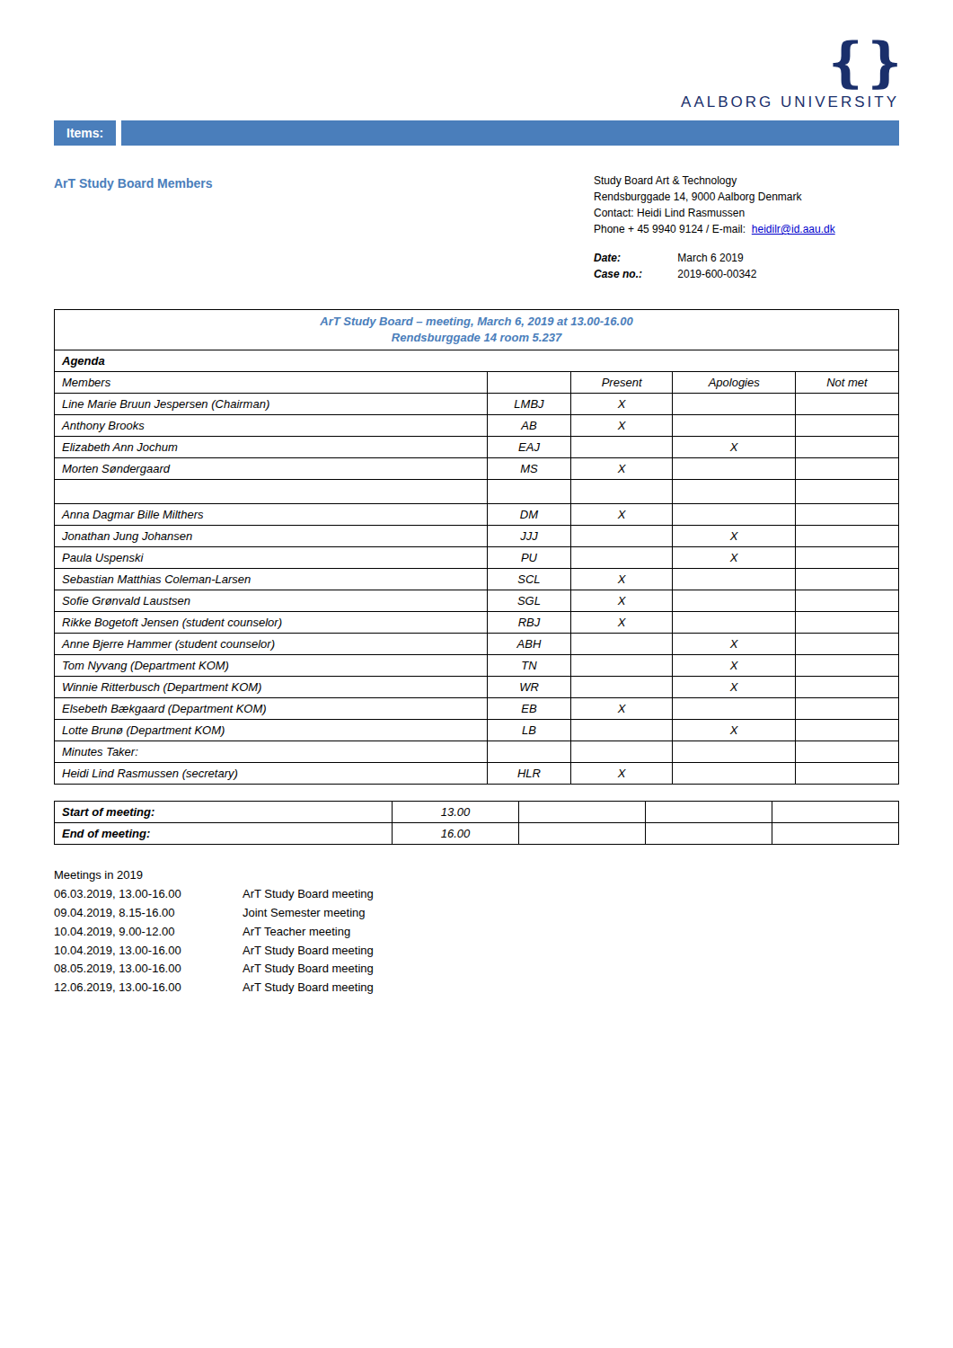❴❵
AALBORG UNIVERSITY
Items:
ArT Study Board Members
Study Board Art & Technology
Rendsburggade 14, 9000 Aalborg Denmark
Contact: Heidi Lind Rasmussen
Phone + 45 9940 9124 / E-mail: heidilr@id.aau.dk
Date: March 6 2019
Case no.: 2019-600-00342
| ArT Study Board – meeting, March 6, 2019 at 13.00-16.00 Rendsburggade 14 room 5.237 |
| Agenda |
| Members | | Present | Apologies | Not met |
| Line Marie Bruun Jespersen (Chairman) | LMBJ | X | | |
| Anthony Brooks | AB | X | | |
| Elizabeth Ann Jochum | EAJ | | X | |
| Morten Søndergaard | MS | X | | |
| Anna Dagmar Bille Milthers | DM | X | | |
| Jonathan Jung Johansen | JJJ | | X | |
| Paula Uspenski | PU | | X | |
| Sebastian Matthias Coleman-Larsen | SCL | X | | |
| Sofie Grønvald Laustsen | SGL | X | | |
| Rikke Bogetoft Jensen (student counselor) | RBJ | X | | |
| Anne Bjerre Hammer (student counselor) | ABH | | X | |
| Tom Nyvang (Department KOM) | TN | | X | |
| Winnie Ritterbusch (Department KOM) | WR | | X | |
| Elsebeth Bækgaard (Department KOM) | EB | X | | |
| Lotte Brunø (Department KOM) | LB | | X | |
| Minutes Taker: | | | | |
| Heidi Lind Rasmussen (secretary) | HLR | X | | |
| Start of meeting: | 13.00 | | | |
| End of meeting: | 16.00 | | | |
Meetings in 2019
06.03.2019, 13.00-16.00 ArT Study Board meeting
09.04.2019, 8.15-16.00 Joint Semester meeting
10.04.2019, 9.00-12.00 ArT Teacher meeting
10.04.2019, 13.00-16.00 ArT Study Board meeting
08.05.2019, 13.00-16.00 ArT Study Board meeting
12.06.2019, 13.00-16.00 ArT Study Board meeting